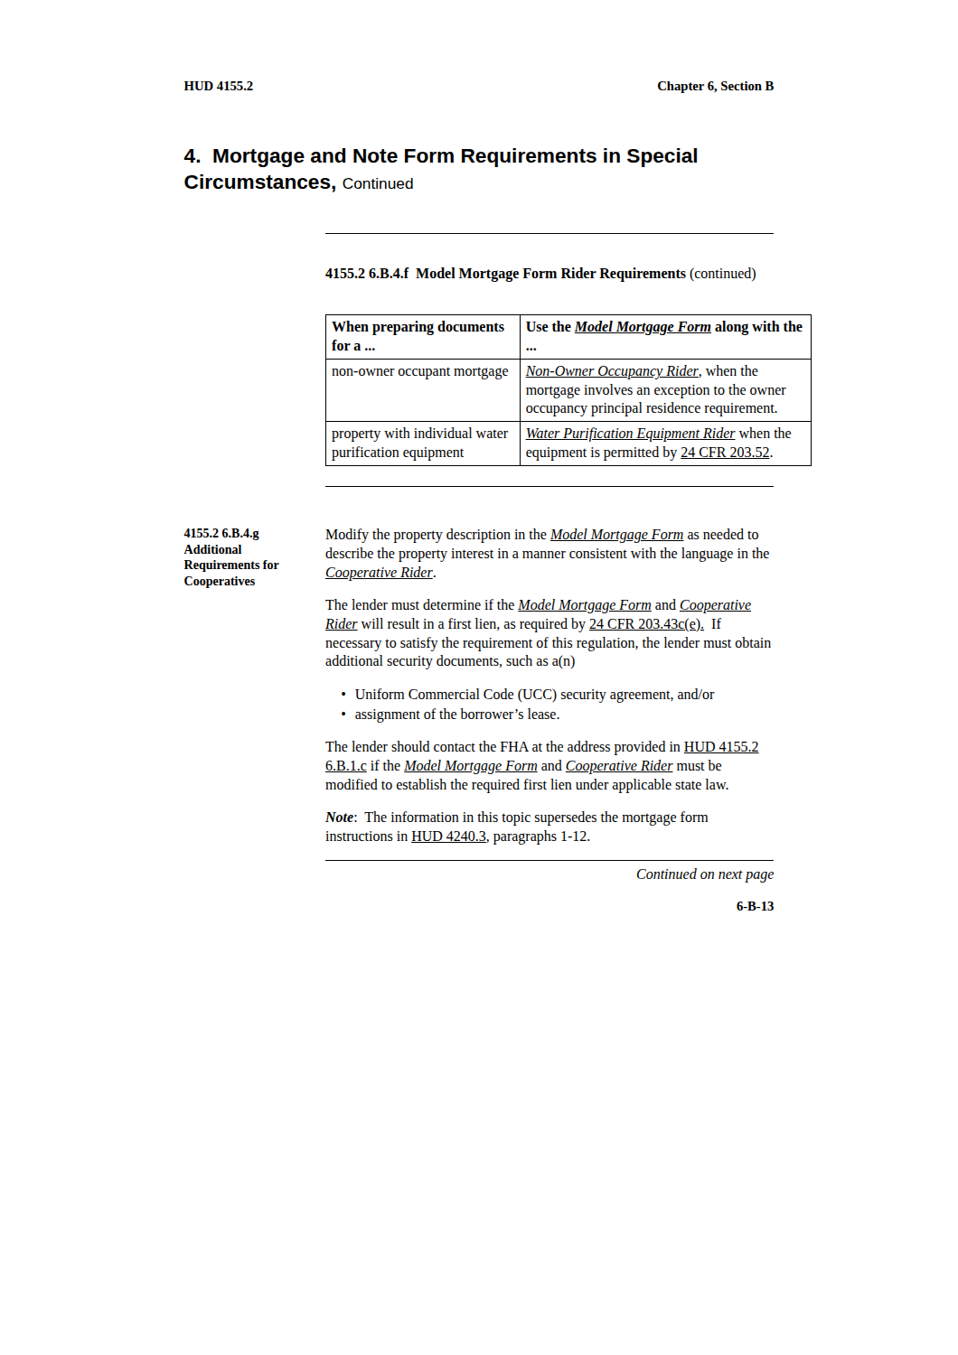HUD 4155.2 Chapter 6, Section B
4. Mortgage and Note Form Requirements in Special Circumstances, Continued
4155.2 6.B.4.f Model Mortgage Form Rider Requirements (continued)
| When preparing documents for a ... | Use the Model Mortgage Form along with the ... |
| --- | --- |
| non-owner occupant mortgage | Non-Owner Occupancy Rider , when the mortgage involves an exception to the owner occupancy principal residence requirement. |
| property with individual water purification equipment | Water Purification Equipment Rider when the equipment is permitted by 24 CFR 203.52 . |
4155.2 6.B.4.g
Additional Requirements for Cooperatives
Modify the property description in the Model Mortgage Form as needed to describe the property interest in a manner consistent with the language in the Cooperative Rider.
The lender must determine if the Model Mortgage Form and Cooperative Rider will result in a first lien, as required by 24 CFR 203.43c(e). If necessary to satisfy the requirement of this regulation, the lender must obtain additional security documents, such as a(n)
Uniform Commercial Code (UCC) security agreement, and/or
assignment of the borrower’s lease.
The lender should contact the FHA at the address provided in HUD 4155.2 6.B.1.c if the Model Mortgage Form and Cooperative Rider must be modified to establish the required first lien under applicable state law.
Note: The information in this topic supersedes the mortgage form instructions in HUD 4240.3, paragraphs 1-12.
Continued on next page
6-B-13